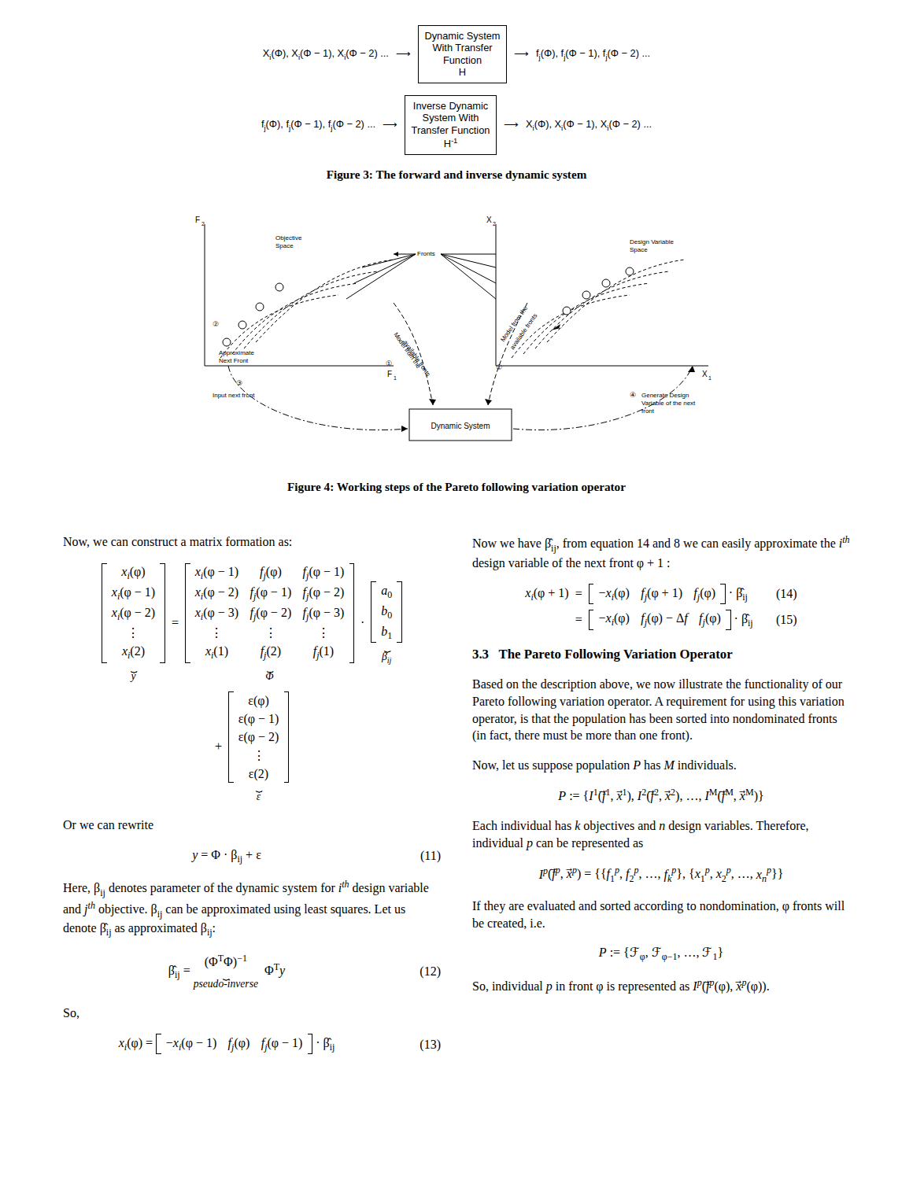Xi(Φ), Xi(Φ − 1), Xi(Φ − 2) ... ⟶ Dynamic System
With Transfer
Function
H ⟶ fj(Φ), fj(Φ − 1), fj(Φ − 2) ...
fj(Φ), fj(Φ − 1), fj(Φ − 2) ... ⟶ Inverse Dynamic
System With
Transfer Function
H-1 ⟶ Xi(Φ), Xi(Φ − 1), Xi(Φ − 2) ...
Figure 3: The forward and inverse dynamic system
F 2 F 1 ② Approximate Next Front Objective Space X 2 X 1 Design Variable Space Fronts Dynamic System Model from the available fronts ① Model from the available fronts ① ③ Input next front ④ Generate Design Variable of the next front
Figure 4: Working steps of the Pareto following variation operator
Now, we can construct a matrix formation as:
| x i (φ) |
| x i (φ − 1) |
| x i (φ − 2) |
| ⋮ |
| x i (2) |
⏟ y =
| x i (φ − 1) | f j (φ) | f j (φ − 1) |
| x i (φ − 2) | f j (φ − 1) | f j (φ − 2) |
| x i (φ − 3) | f j (φ − 2) | f j (φ − 3) |
| ⋮ | ⋮ | ⋮ |
| x i (1) | f j (2) | f j (1) |
⏟ Φ ·
| a 0 |
| b 0 |
| b 1 |
⏟ βij
+
| ε(φ) |
| ε(φ − 1) |
| ε(φ − 2) |
| ⋮ |
| ε(2) |
⏟ ε
Or we can rewrite
y = Φ · βij + ε (11)
Here, βij denotes parameter of the dynamic system for ith design variable and jth objective. βij can be approximated using least squares. Let us denote β̂ij as approximated βij:
β̂ij = (ΦTΦ)−1 ⏟ pseudo-inverse ΦTy (12)
So,
xi(φ) =
| − x i (φ − 1) | f j (φ) | f j (φ − 1) |
· β̂ij (13)
Now we have β̂ij, from equation 14 and 8 we can easily approximate the ith design variable of the next front φ + 1 :
xi(φ + 1) =
| − x i (φ) | f j (φ + 1) | f j (φ) |
· β̂ij (14) =
| − x i (φ) | f j (φ) − Δ f | f j (φ) |
· β̂ij (15)
3.3 The Pareto Following Variation Operator
Based on the description above, we now illustrate the functionality of our Pareto following variation operator. A requirement for using this variation operator, is that the population has been sorted into nondominated fronts (in fact, there must be more than one front).
Now, let us suppose population P has M individuals.
P := {I1(f⃗1, x⃗1), I2(f⃗2, x⃗2), …, IM(f⃗M, x⃗M)}
Each individual has k objectives and n design variables. Therefore, individual p can be represented as
Ip(f⃗p, x⃗p) = {{f1p, f2p, …, fkp}, {x1p, x2p, …, xnp}}
If they are evaluated and sorted according to nondomination, φ fronts will be created, i.e.
P := {ℱφ, ℱφ−1, …, ℱ1}
So, individual p in front φ is represented as Ip(f⃗p(φ), x⃗p(φ)).